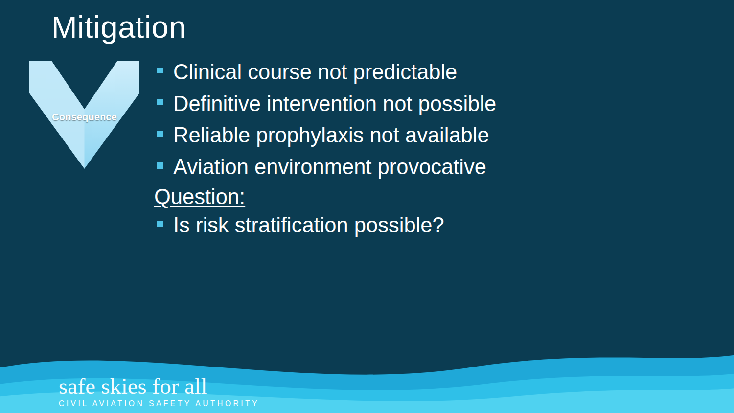Mitigation
Consequence
Clinical course not predictable
Definitive intervention not possible
Reliable prophylaxis not available
Aviation environment provocative
Question:
Is risk stratification possible?
safe skies for all
CIVIL AVIATION SAFETY AUTHORITY